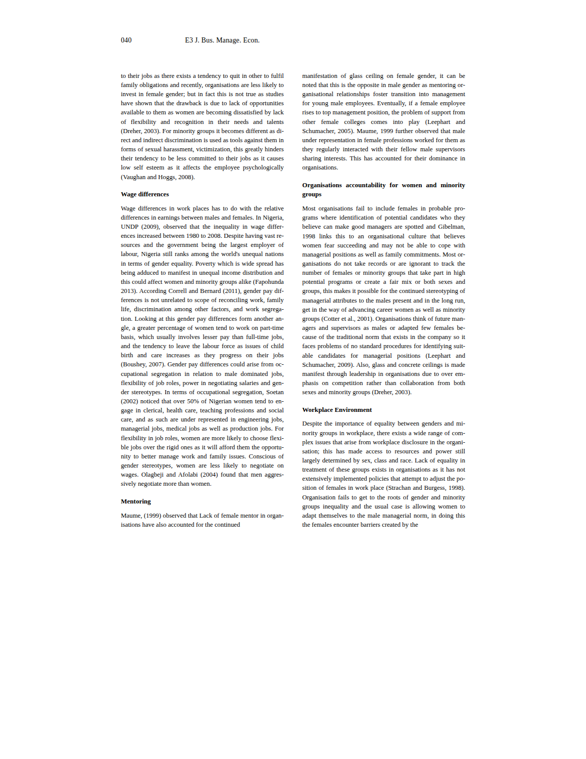040 E3 J. Bus. Manage. Econ.
to their jobs as there exists a tendency to quit in other to fulfil family obligations and recently, organisations are less likely to invest in female gender; but in fact this is not true as studies have shown that the drawback is due to lack of opportunities available to them as women are becoming dissatisfied by lack of flexibility and recognition in their needs and talents (Dreher, 2003). For minority groups it becomes different as direct and indirect discrimination is used as tools against them in forms of sexual harassment, victimization, this greatly hinders their tendency to be less committed to their jobs as it causes low self esteem as it affects the employee psychologically (Vaughan and Hoggs, 2008).
Wage differences
Wage differences in work places has to do with the relative differences in earnings between males and females. In Nigeria, UNDP (2009), observed that the inequality in wage differences increased between 1980 to 2008. Despite having vast resources and the government being the largest employer of labour, Nigeria still ranks among the world's unequal nations in terms of gender equality. Poverty which is wide spread has being adduced to manifest in unequal income distribution and this could affect women and minority groups alike (Fapohunda 2013). According Correll and Bernard (2011), gender pay differences is not unrelated to scope of reconciling work, family life, discrimination among other factors, and work segregation. Looking at this gender pay differences form another angle, a greater percentage of women tend to work on part-time basis, which usually involves lesser pay than full-time jobs, and the tendency to leave the labour force as issues of child birth and care increases as they progress on their jobs (Boushey, 2007). Gender pay differences could arise from occupational segregation in relation to male dominated jobs, flexibility of job roles, power in negotiating salaries and gender stereotypes. In terms of occupational segregation, Soetan (2002) noticed that over 50% of Nigerian women tend to engage in clerical, health care, teaching professions and social care, and as such are under represented in engineering jobs, managerial jobs, medical jobs as well as production jobs. For flexibility in job roles, women are more likely to choose flexible jobs over the rigid ones as it will afford them the opportunity to better manage work and family issues. Conscious of gender stereotypes, women are less likely to negotiate on wages. Olagbeji and Afolabi (2004) found that men aggressively negotiate more than women.
Mentoring
Maume, (1999) observed that Lack of female mentor in organisations have also accounted for the continued
manifestation of glass ceiling on female gender, it can be noted that this is the opposite in male gender as mentoring organisational relationships foster transition into management for young male employees. Eventually, if a female employee rises to top management position, the problem of support from other female colleges comes into play (Leephart and Schumacher, 2005). Maume, 1999 further observed that male under representation in female professions worked for them as they regularly interacted with their fellow male supervisors sharing interests. This has accounted for their dominance in organisations.
Organisations accountability for women and minority groups
Most organisations fail to include females in probable programs where identification of potential candidates who they believe can make good managers are spotted and Gibelman, 1998 links this to an organisational culture that believes women fear succeeding and may not be able to cope with managerial positions as well as family commitments. Most organisations do not take records or are ignorant to track the number of females or minority groups that take part in high potential programs or create a fair mix or both sexes and groups, this makes it possible for the continued stereotyping of managerial attributes to the males present and in the long run, get in the way of advancing career women as well as minority groups (Cotter et al., 2001). Organisations think of future managers and supervisors as males or adapted few females because of the traditional norm that exists in the company so it faces problems of no standard procedures for identifying suitable candidates for managerial positions (Leephart and Schumacher, 2009). Also, glass and concrete ceilings is made manifest through leadership in organisations due to over emphasis on competition rather than collaboration from both sexes and minority groups (Dreher, 2003).
Workplace Environment
Despite the importance of equality between genders and minority groups in workplace, there exists a wide range of complex issues that arise from workplace disclosure in the organisation; this has made access to resources and power still largely determined by sex, class and race. Lack of equality in treatment of these groups exists in organisations as it has not extensively implemented policies that attempt to adjust the position of females in work place (Strachan and Burgess, 1998). Organisation fails to get to the roots of gender and minority groups inequality and the usual case is allowing women to adapt themselves to the male managerial norm, in doing this the females encounter barriers created by the